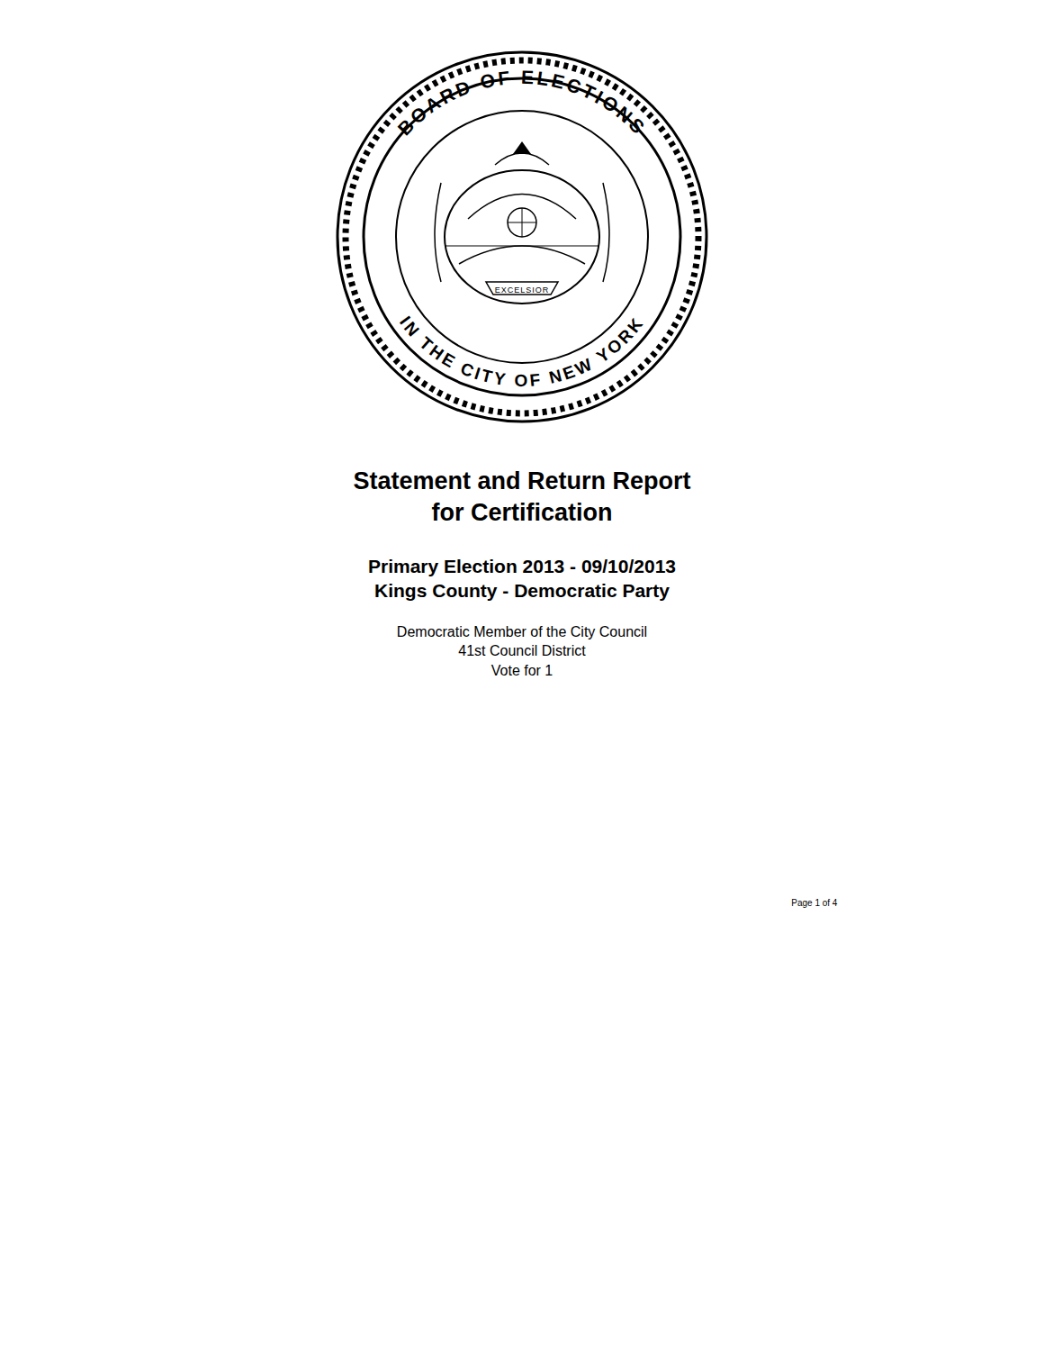Statement and Return Report
for Certification
Primary Election 2013 - 09/10/2013
Kings County - Democratic Party
Democratic Member of the City Council
41st Council District
Vote for 1
Page 1 of 4